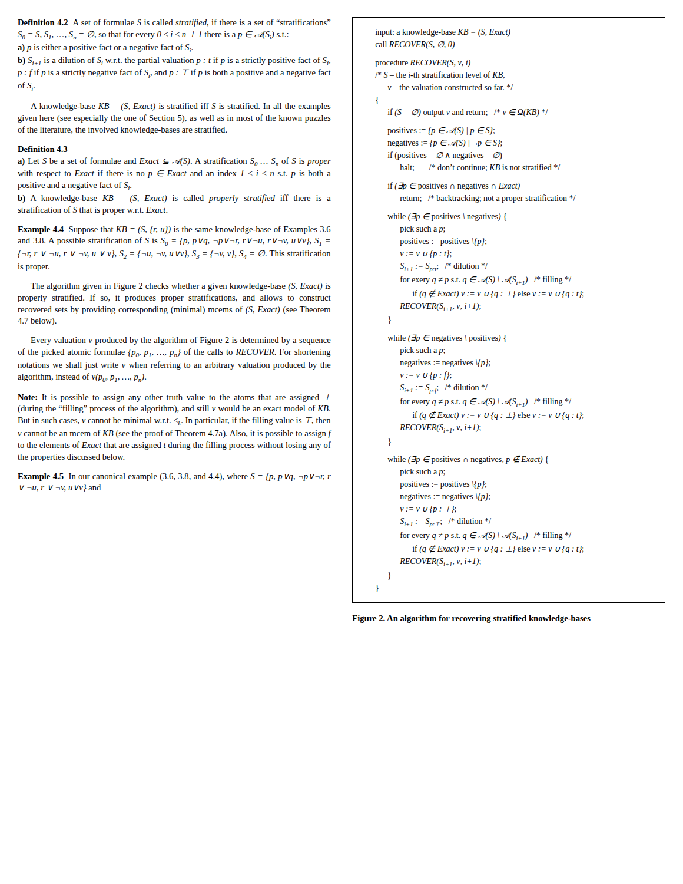Definition 4.2 A set of formulae S is called stratified, if there is a set of “stratifications” S0 = S, S1, …, Sn = ∅, so that for every 0 ≤ i ≤ n ⊥ 1 there is a p ∈ 𝒜(Si) s.t.:
a) p is either a positive fact or a negative fact of Si.
b) Si+1 is a dilution of Si w.r.t. the partial valuation p : t if p is a strictly positive fact of Si, p : f if p is a strictly negative fact of Si, and p : ⊤ if p is both a positive and a negative fact of Si.
A knowledge-base KB = (S, Exact) is stratified iff S is stratified. In all the examples given here (see especially the one of Section 5), as well as in most of the known puzzles of the literature, the involved knowledge-bases are stratified.
Definition 4.3
a) Let S be a set of formulae and Exact ⊆ 𝒜(S). A stratification S0 … Sn of S is proper with respect to Exact if there is no p ∈ Exact and an index 1 ≤ i ≤ n s.t. p is both a positive and a negative fact of Si.
b) A knowledge-base KB = (S, Exact) is called properly stratified iff there is a stratification of S that is proper w.r.t. Exact.
Example 4.4 Suppose that KB = (S, {r, u}) is the same knowledge-base of Examples 3.6 and 3.8. A possible stratification of S is S0 = {p, p∨q, ¬p∨¬r, r∨¬u, r∨¬v, u∨v}, S1 = {¬r, r ∨ ¬u, r ∨ ¬v, u ∨ v}, S2 = {¬u, ¬v, u∨v}, S3 = {¬v, v}, S4 = ∅. This stratification is proper.
The algorithm given in Figure 2 checks whether a given knowledge-base (S, Exact) is properly stratified. If so, it produces proper stratifications, and allows to construct recovered sets by providing corresponding (minimal) mcems of (S, Exact) (see Theorem 4.7 below).
Every valuation ν produced by the algorithm of Figure 2 is determined by a sequence of the picked atomic formulae {p0, p1, …, pn} of the calls to RECOVER. For shortening notations we shall just write ν when referring to an arbitrary valuation produced by the algorithm, instead of ν(p0, p1, …, pn).
Note: It is possible to assign any other truth value to the atoms that are assigned ⊥ (during the “filling” process of the algorithm), and still ν would be an exact model of KB. But in such cases, ν cannot be minimal w.r.t. ≤k. In particular, if the filling value is ⊤, then ν cannot be an mcem of KB (see the proof of Theorem 4.7a). Also, it is possible to assign f to the elements of Exact that are assigned t during the filling process without losing any of the properties discussed below.
Example 4.5 In our canonical example (3.6, 3.8, and 4.4), where S = {p, p∨q, ¬p∨¬r, r ∨ ¬u, r ∨ ¬v, u∨v} and
input: a knowledge-base KB = (S, Exact) call RECOVER(S, ∅, 0) procedure RECOVER(S, ν, i) /* S – the i-th stratification level of KB, ν – the valuation constructed so far. */ { if (S = ∅) output ν and return; /* ν ∈ Ω(KB) */ positives := {p ∈ 𝒜(S) | p ∈ S}; negatives := {p ∈ 𝒜(S) | ¬p ∈ S}; if (positives = ∅ ∧ negatives = ∅) halt; /* don’t continue; KB is not stratified */ if (∃p ∈ positives ∩ negatives ∩ Exact) return; /* backtracking; not a proper stratification */ while (∃p ∈ positives \ negatives) { pick such a p; positives := positives \{p}; ν := ν ∪ {p : t}; Si+1 := Sp:t; /* dilution */ for exery q ≠ p s.t. q ∈ 𝒜(S) \ 𝒜(Si+1) /* filling */ if (q ∉ Exact) ν := ν ∪ {q : ⊥} else ν := ν ∪ {q : t}; RECOVER(Si+1, ν, i+1); } while (∃p ∈ negatives \ positives) { pick such a p; negatives := negatives \{p}; ν := ν ∪ {p : f}; Si+1 := Sp:f; /* dilution */ for every q ≠ p s.t. q ∈ 𝒜(S) \ 𝒜(Si+1) /* filling */ if (q ∉ Exact) ν := ν ∪ {q : ⊥} else ν := ν ∪ {q : t}; RECOVER(Si+1, ν, i+1); } while (∃p ∈ positives ∩ negatives, p ∉ Exact) { pick such a p; positives := positives \{p}; negatives := negatives \{p}; ν := ν ∪ {p : ⊤}; Si+1 := Sp:⊤; /* dilution */ for every q ≠ p s.t. q ∈ 𝒜(S) \ 𝒜(Si+1) /* filling */ if (q ∉ Exact) ν := ν ∪ {q : ⊥} else ν := ν ∪ {q : t}; RECOVER(Si+1, ν, i+1); } }
Figure 2. An algorithm for recovering stratified knowledge-bases